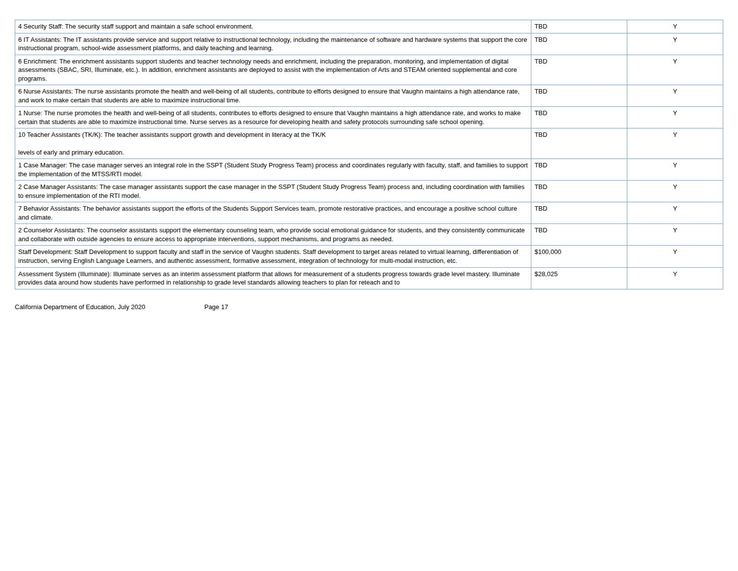| 4 Security Staff: The security staff support and maintain a safe school environment. | TBD | Y |
| 6 IT Assistants: The IT assistants provide service and support relative to instructional technology, including the maintenance of software and hardware systems that support the core instructional program, school-wide assessment platforms, and daily teaching and learning. | TBD | Y |
| 6 Enrichment: The enrichment assistants support students and teacher technology needs and enrichment, including the preparation, monitoring, and implementation of digital assessments (SBAC, SRI, Illuminate, etc.). In addition, enrichment assistants are deployed to assist with the implementation of Arts and STEAM oriented supplemental and core programs. | TBD | Y |
| 6 Nurse Assistants: The nurse assistants promote the health and well-being of all students, contribute to efforts designed to ensure that Vaughn maintains a high attendance rate, and work to make certain that students are able to maximize instructional time. | TBD | Y |
| 1 Nurse: The nurse promotes the health and well-being of all students, contributes to efforts designed to ensure that Vaughn maintains a high attendance rate, and works to make certain that students are able to maximize instructional time. Nurse serves as a resource for developing health and safety protocols surrounding safe school opening. | TBD | Y |
| 10 Teacher Assistants (TK/K): The teacher assistants support growth and development in literacy at the TK/K levels of early and primary education. | TBD | Y |
| 1 Case Manager: The case manager serves an integral role in the SSPT (Student Study Progress Team) process and coordinates regularly with faculty, staff, and families to support the implementation of the MTSS/RTI model. | TBD | Y |
| 2 Case Manager Assistants: The case manager assistants support the case manager in the SSPT (Student Study Progress Team) process and, including coordination with families to ensure implementation of the RTI model. | TBD | Y |
| 7 Behavior Assistants: The behavior assistants support the efforts of the Students Support Services team, promote restorative practices, and encourage a positive school culture and climate. | TBD | Y |
| 2 Counselor Assistants: The counselor assistants support the elementary counseling team, who provide social emotional guidance for students, and they consistently communicate and collaborate with outside agencies to ensure access to appropriate interventions, support mechanisms, and programs as needed. | TBD | Y |
| Staff Development: Staff Development to support faculty and staff in the service of Vaughn students. Staff development to target areas related to virtual learning, differentiation of instruction, serving English Language Learners, and authentic assessment, formative assessment, integration of technology for multi-modal instruction, etc. | $100,000 | Y |
| Assessment System (Illuminate): Illuminate serves as an interim assessment platform that allows for measurement of a students progress towards grade level mastery. Illuminate provides data around how students have performed in relationship to grade level standards allowing teachers to plan for reteach and to | $28,025 | Y |
California Department of Education, July 2020
Page 17